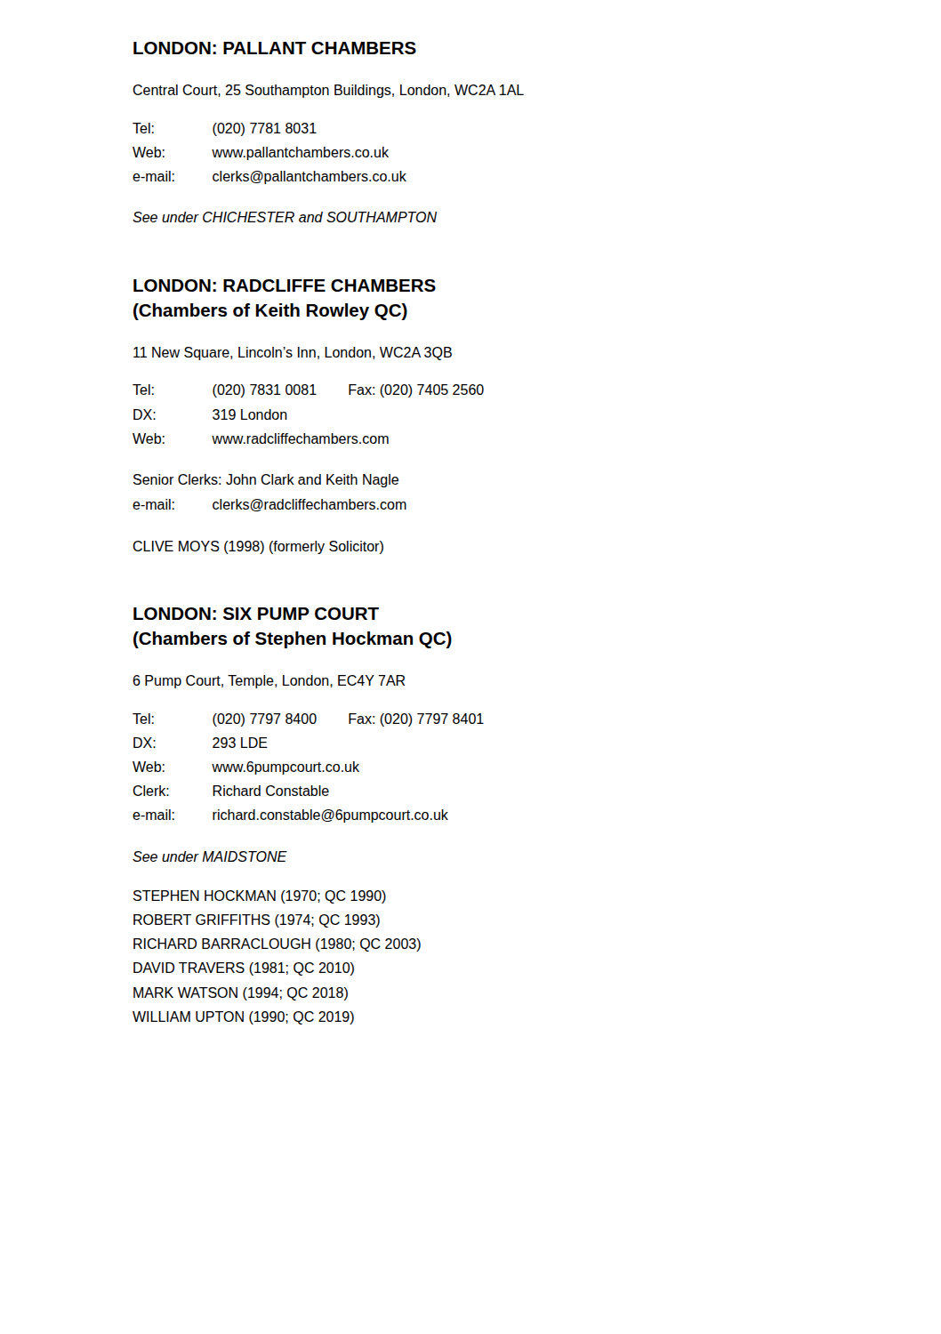LONDON: PALLANT CHAMBERS
Central Court, 25 Southampton Buildings, London, WC2A 1AL
| Tel: | (020) 7781 8031 |
| Web: | www.pallantchambers.co.uk |
| e-mail: | clerks@pallantchambers.co.uk |
See under CHICHESTER and SOUTHAMPTON
LONDON: RADCLIFFE CHAMBERS
(Chambers of Keith Rowley QC)
11 New Square, Lincoln’s Inn, London, WC2A 3QB
| Tel: | (020) 7831 0081 | Fax: (020) 7405 2560 |
| DX: | 319 London |
| Web: | www.radcliffechambers.com |
Senior Clerks: John Clark and Keith Nagle
| e-mail: | clerks@radcliffechambers.com |
CLIVE MOYS (1998) (formerly Solicitor)
LONDON: SIX PUMP COURT
(Chambers of Stephen Hockman QC)
6 Pump Court, Temple, London, EC4Y 7AR
| Tel: | (020) 7797 8400 | Fax: (020) 7797 8401 |
| DX: | 293 LDE |
| Web: | www.6pumpcourt.co.uk |
| Clerk: | Richard Constable |
| e-mail: | richard.constable@6pumpcourt.co.uk |
See under MAIDSTONE
STEPHEN HOCKMAN (1970; QC 1990)
ROBERT GRIFFITHS (1974; QC 1993)
RICHARD BARRACLOUGH (1980; QC 2003)
DAVID TRAVERS (1981; QC 2010)
MARK WATSON (1994; QC 2018)
WILLIAM UPTON (1990; QC 2019)